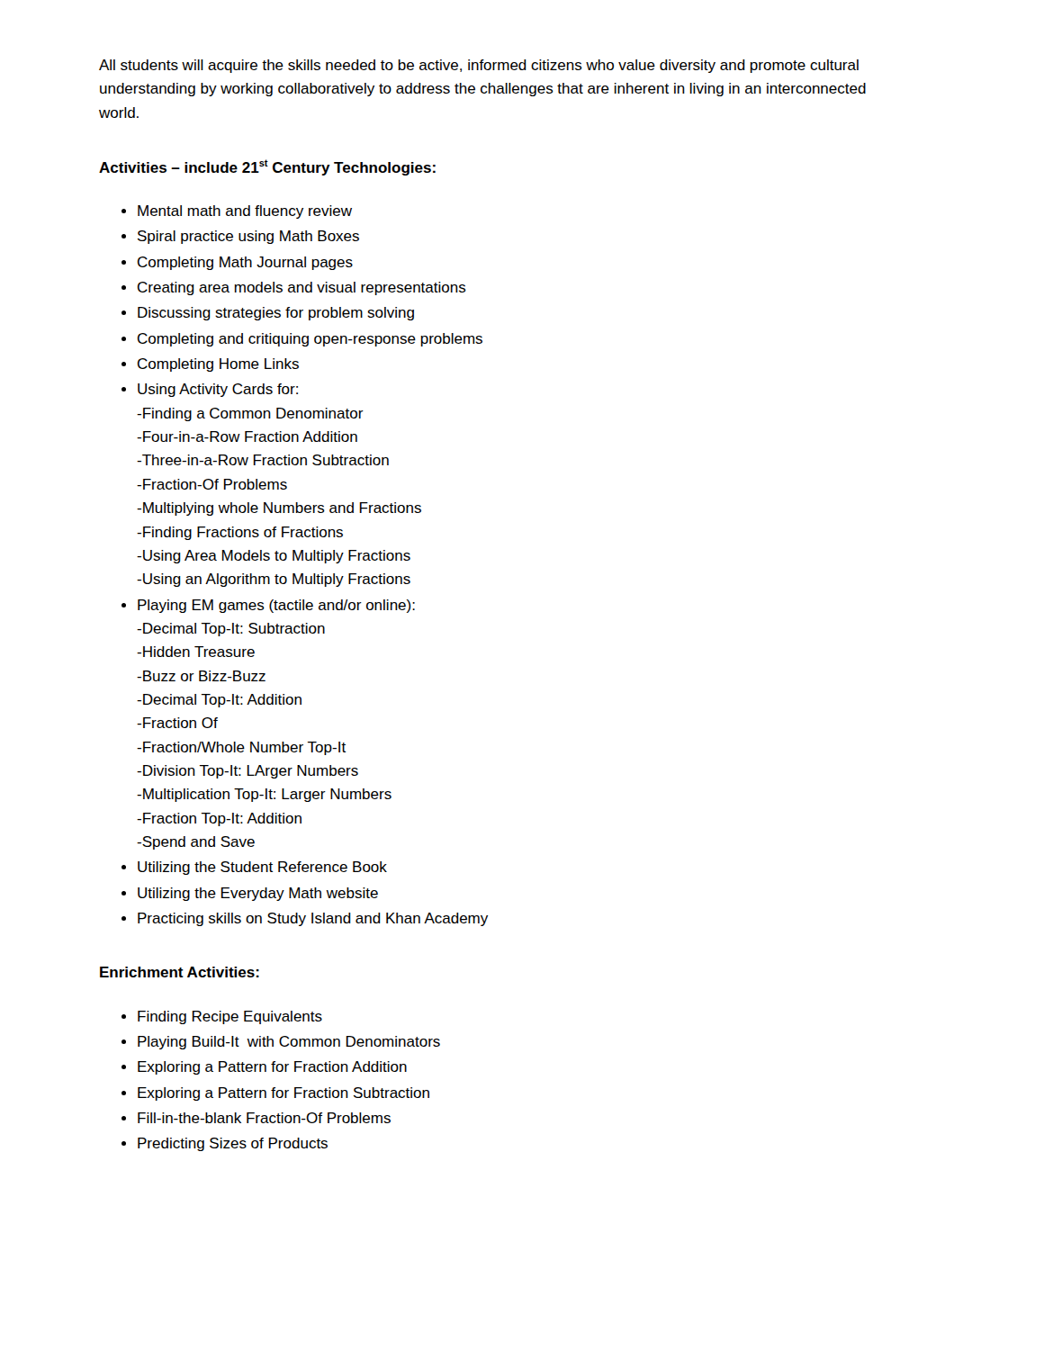All students will acquire the skills needed to be active, informed citizens who value diversity and promote cultural understanding by working collaboratively to address the challenges that are inherent in living in an interconnected world.
Activities – include 21st Century Technologies:
Mental math and fluency review
Spiral practice using Math Boxes
Completing Math Journal pages
Creating area models and visual representations
Discussing strategies for problem solving
Completing and critiquing open-response problems
Completing Home Links
Using Activity Cards for: -Finding a Common Denominator -Four-in-a-Row Fraction Addition -Three-in-a-Row Fraction Subtraction -Fraction-Of Problems -Multiplying whole Numbers and Fractions -Finding Fractions of Fractions -Using Area Models to Multiply Fractions -Using an Algorithm to Multiply Fractions
Playing EM games (tactile and/or online): -Decimal Top-It: Subtraction -Hidden Treasure -Buzz or Bizz-Buzz -Decimal Top-It: Addition -Fraction Of -Fraction/Whole Number Top-It -Division Top-It: LArger Numbers -Multiplication Top-It: Larger Numbers -Fraction Top-It: Addition -Spend and Save
Utilizing the Student Reference Book
Utilizing the Everyday Math website
Practicing skills on Study Island and Khan Academy
Enrichment Activities:
Finding Recipe Equivalents
Playing Build-It with Common Denominators
Exploring a Pattern for Fraction Addition
Exploring a Pattern for Fraction Subtraction
Fill-in-the-blank Fraction-Of Problems
Predicting Sizes of Products